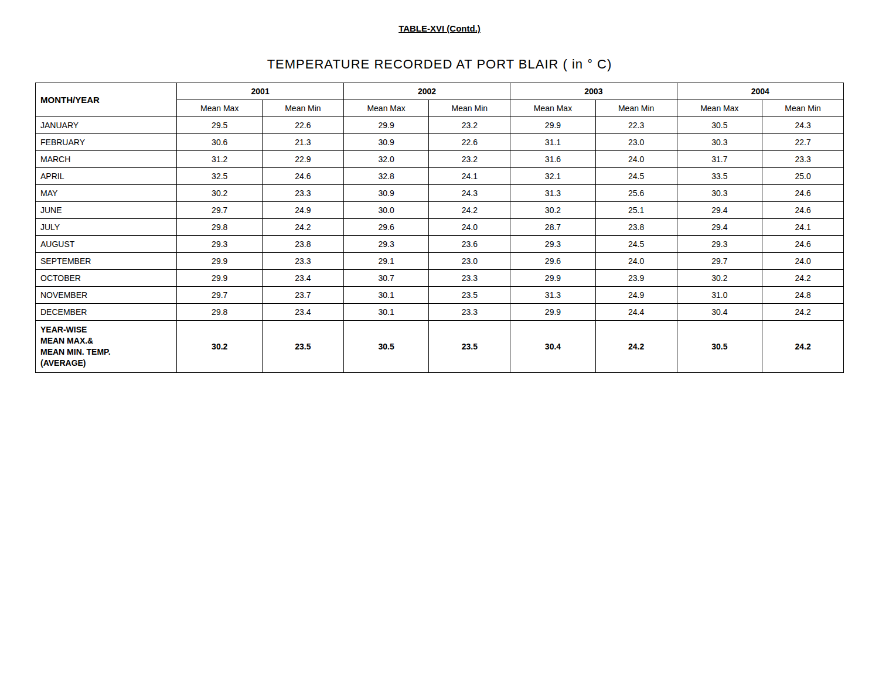TABLE-XVI (Contd.)
TEMPERATURE RECORDED AT PORT BLAIR ( in ° C)
| MONTH/YEAR | 2001 | 2002 | 2003 | 2004 |
| --- | --- | --- | --- | --- |
| Mean Max | Mean Min | Mean Max | Mean Min | Mean Max | Mean Min | Mean Max | Mean Min |
| JANUARY | 29.5 | 22.6 | 29.9 | 23.2 | 29.9 | 22.3 | 30.5 | 24.3 |
| FEBRUARY | 30.6 | 21.3 | 30.9 | 22.6 | 31.1 | 23.0 | 30.3 | 22.7 |
| MARCH | 31.2 | 22.9 | 32.0 | 23.2 | 31.6 | 24.0 | 31.7 | 23.3 |
| APRIL | 32.5 | 24.6 | 32.8 | 24.1 | 32.1 | 24.5 | 33.5 | 25.0 |
| MAY | 30.2 | 23.3 | 30.9 | 24.3 | 31.3 | 25.6 | 30.3 | 24.6 |
| JUNE | 29.7 | 24.9 | 30.0 | 24.2 | 30.2 | 25.1 | 29.4 | 24.6 |
| JULY | 29.8 | 24.2 | 29.6 | 24.0 | 28.7 | 23.8 | 29.4 | 24.1 |
| AUGUST | 29.3 | 23.8 | 29.3 | 23.6 | 29.3 | 24.5 | 29.3 | 24.6 |
| SEPTEMBER | 29.9 | 23.3 | 29.1 | 23.0 | 29.6 | 24.0 | 29.7 | 24.0 |
| OCTOBER | 29.9 | 23.4 | 30.7 | 23.3 | 29.9 | 23.9 | 30.2 | 24.2 |
| NOVEMBER | 29.7 | 23.7 | 30.1 | 23.5 | 31.3 | 24.9 | 31.0 | 24.8 |
| DECEMBER | 29.8 | 23.4 | 30.1 | 23.3 | 29.9 | 24.4 | 30.4 | 24.2 |
| YEAR-WISE MEAN MAX.& MEAN MIN. TEMP. (AVERAGE) | 30.2 | 23.5 | 30.5 | 23.5 | 30.4 | 24.2 | 30.5 | 24.2 |